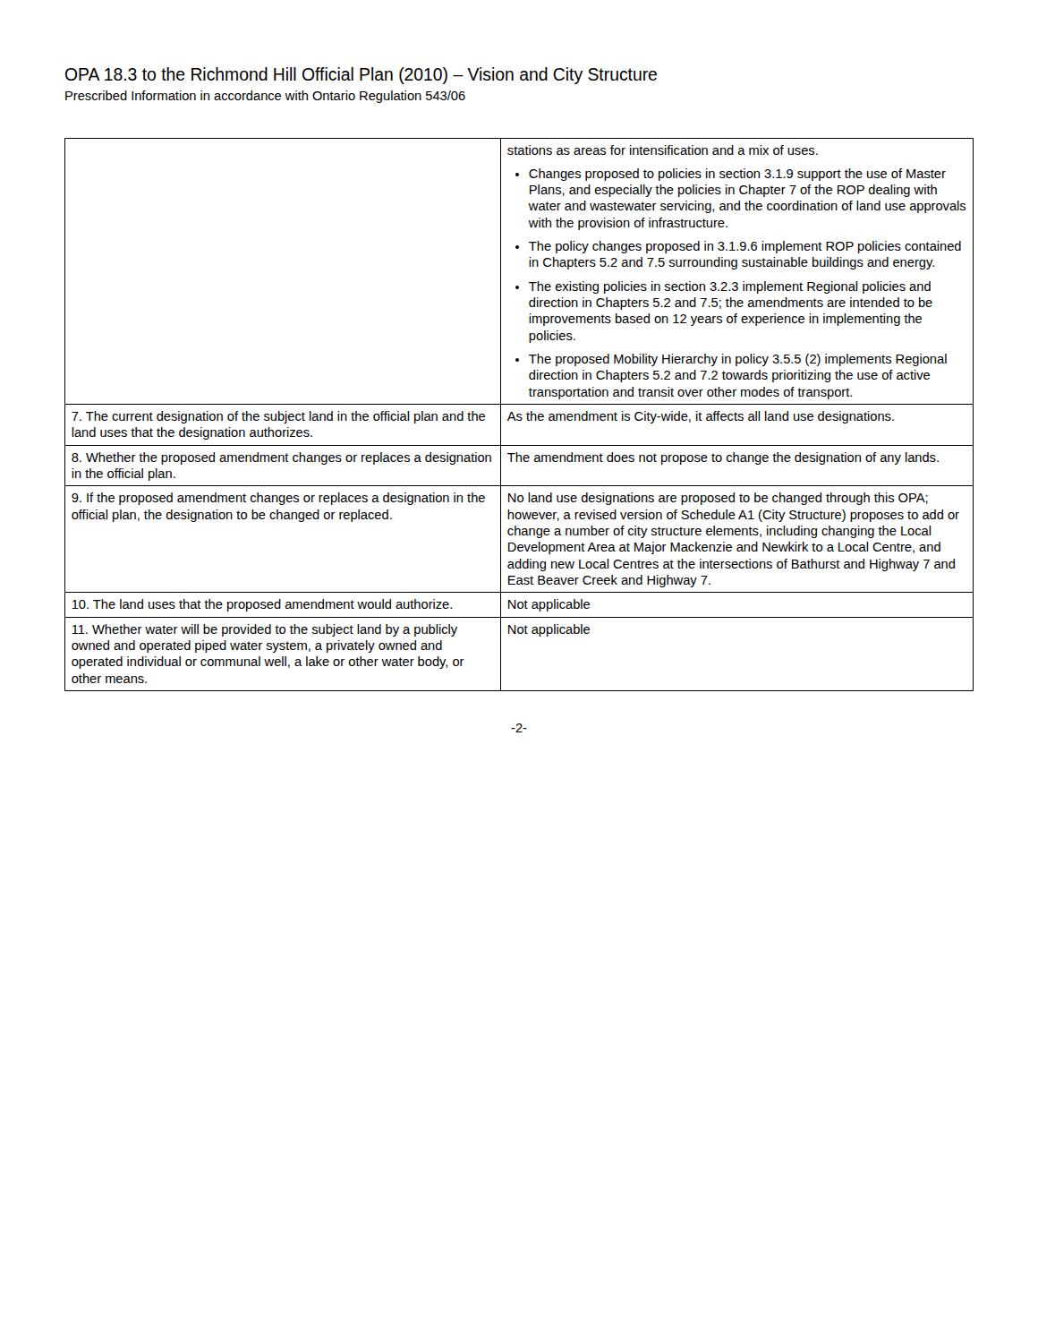OPA 18.3 to the Richmond Hill Official Plan (2010) – Vision and City Structure
Prescribed Information in accordance with Ontario Regulation 543/06
| | stations as areas for intensification and a mix of uses. Changes proposed to policies in section 3.1.9 support the use of Master Plans, and especially the policies in Chapter 7 of the ROP dealing with water and wastewater servicing, and the coordination of land use approvals with the provision of infrastructure. The policy changes proposed in 3.1.9.6 implement ROP policies contained in Chapters 5.2 and 7.5 surrounding sustainable buildings and energy. The existing policies in section 3.2.3 implement Regional policies and direction in Chapters 5.2 and 7.5; the amendments are intended to be improvements based on 12 years of experience in implementing the policies. The proposed Mobility Hierarchy in policy 3.5.5 (2) implements Regional direction in Chapters 5.2 and 7.2 towards prioritizing the use of active transportation and transit over other modes of transport. |
| 7. The current designation of the subject land in the official plan and the land uses that the designation authorizes. | As the amendment is City-wide, it affects all land use designations. |
| 8. Whether the proposed amendment changes or replaces a designation in the official plan. | The amendment does not propose to change the designation of any lands. |
| 9. If the proposed amendment changes or replaces a designation in the official plan, the designation to be changed or replaced. | No land use designations are proposed to be changed through this OPA; however, a revised version of Schedule A1 (City Structure) proposes to add or change a number of city structure elements, including changing the Local Development Area at Major Mackenzie and Newkirk to a Local Centre, and adding new Local Centres at the intersections of Bathurst and Highway 7 and East Beaver Creek and Highway 7. |
| 10. The land uses that the proposed amendment would authorize. | Not applicable |
| 11. Whether water will be provided to the subject land by a publicly owned and operated piped water system, a privately owned and operated individual or communal well, a lake or other water body, or other means. | Not applicable |
-2-